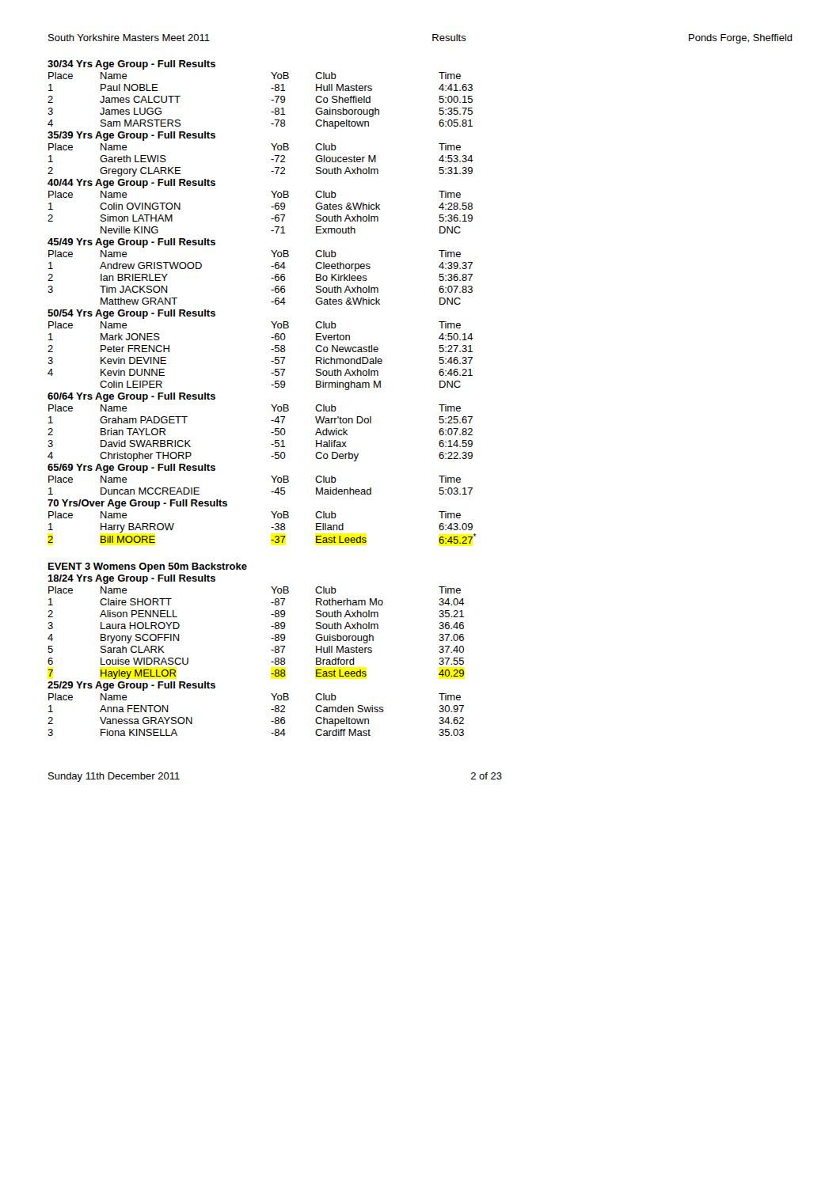South Yorkshire Masters Meet 2011
Results
Ponds Forge, Sheffield
30/34 Yrs Age Group - Full Results
| Place | Name | YoB | Club | Time |
| --- | --- | --- | --- | --- |
| 1 | Paul NOBLE | -81 | Hull Masters | 4:41.63 |
| 2 | James CALCUTT | -79 | Co Sheffield | 5:00.15 |
| 3 | James LUGG | -81 | Gainsborough | 5:35.75 |
| 4 | Sam MARSTERS | -78 | Chapeltown | 6:05.81 |
35/39 Yrs Age Group - Full Results
| Place | Name | YoB | Club | Time |
| --- | --- | --- | --- | --- |
| 1 | Gareth LEWIS | -72 | Gloucester M | 4:53.34 |
| 2 | Gregory CLARKE | -72 | South Axholm | 5:31.39 |
40/44 Yrs Age Group - Full Results
| Place | Name | YoB | Club | Time |
| --- | --- | --- | --- | --- |
| 1 | Colin OVINGTON | -69 | Gates &Whick | 4:28.58 |
| 2 | Simon LATHAM | -67 | South Axholm | 5:36.19 |
| | Neville KING | -71 | Exmouth | DNC |
45/49 Yrs Age Group - Full Results
| Place | Name | YoB | Club | Time |
| --- | --- | --- | --- | --- |
| 1 | Andrew GRISTWOOD | -64 | Cleethorpes | 4:39.37 |
| 2 | Ian BRIERLEY | -66 | Bo Kirklees | 5:36.87 |
| 3 | Tim JACKSON | -66 | South Axholm | 6:07.83 |
| | Matthew GRANT | -64 | Gates &Whick | DNC |
50/54 Yrs Age Group - Full Results
| Place | Name | YoB | Club | Time |
| --- | --- | --- | --- | --- |
| 1 | Mark JONES | -60 | Everton | 4:50.14 |
| 2 | Peter FRENCH | -58 | Co Newcastle | 5:27.31 |
| 3 | Kevin DEVINE | -57 | RichmondDale | 5:46.37 |
| 4 | Kevin DUNNE | -57 | South Axholm | 6:46.21 |
| | Colin LEIPER | -59 | Birmingham M | DNC |
60/64 Yrs Age Group - Full Results
| Place | Name | YoB | Club | Time |
| --- | --- | --- | --- | --- |
| 1 | Graham PADGETT | -47 | Warr'ton Dol | 5:25.67 |
| 2 | Brian TAYLOR | -50 | Adwick | 6:07.82 |
| 3 | David SWARBRICK | -51 | Halifax | 6:14.59 |
| 4 | Christopher THORP | -50 | Co Derby | 6:22.39 |
65/69 Yrs Age Group - Full Results
| Place | Name | YoB | Club | Time |
| --- | --- | --- | --- | --- |
| 1 | Duncan MCCREADIE | -45 | Maidenhead | 5:03.17 |
70 Yrs/Over Age Group - Full Results
| Place | Name | YoB | Club | Time |
| --- | --- | --- | --- | --- |
| 1 | Harry BARROW | -38 | Elland | 6:43.09 |
| 2 | Bill MOORE | -37 | East Leeds | 6:45.27 * |
EVENT 3 Womens Open 50m Backstroke
18/24 Yrs Age Group - Full Results
| Place | Name | YoB | Club | Time |
| --- | --- | --- | --- | --- |
| 1 | Claire SHORTT | -87 | Rotherham Mo | 34.04 |
| 2 | Alison PENNELL | -89 | South Axholm | 35.21 |
| 3 | Laura HOLROYD | -89 | South Axholm | 36.46 |
| 4 | Bryony SCOFFIN | -89 | Guisborough | 37.06 |
| 5 | Sarah CLARK | -87 | Hull Masters | 37.40 |
| 6 | Louise WIDRASCU | -88 | Bradford | 37.55 |
| 7 | Hayley MELLOR | -88 | East Leeds | 40.29 |
25/29 Yrs Age Group - Full Results
| Place | Name | YoB | Club | Time |
| --- | --- | --- | --- | --- |
| 1 | Anna FENTON | -82 | Camden Swiss | 30.97 |
| 2 | Vanessa GRAYSON | -86 | Chapeltown | 34.62 |
| 3 | Fiona KINSELLA | -84 | Cardiff Mast | 35.03 |
Sunday 11th December 2011
2 of 23